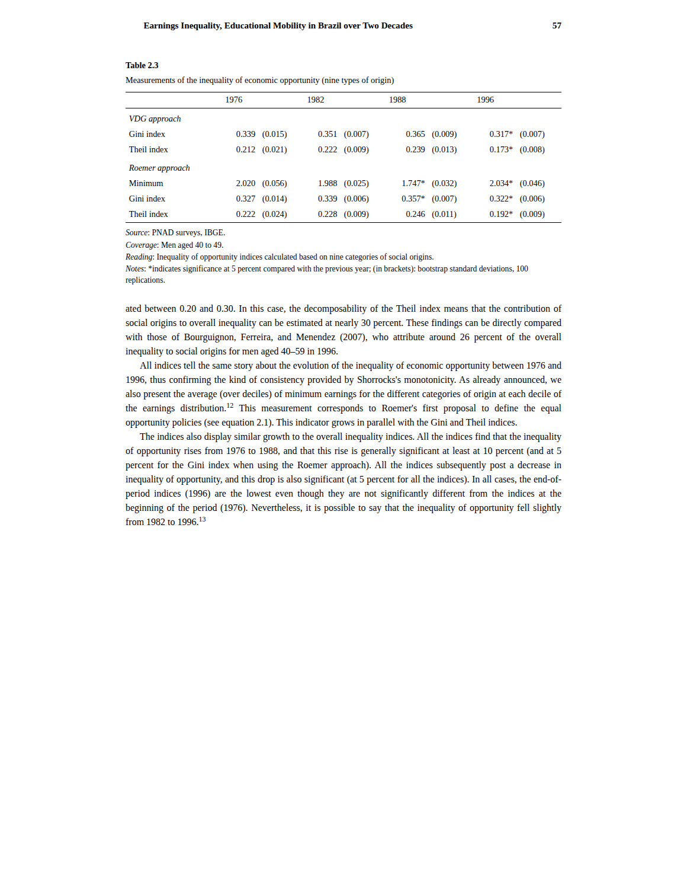Earnings Inequality, Educational Mobility in Brazil over Two Decades 57
Table 2.3
Measurements of the inequality of economic opportunity (nine types of origin)
| | 1976 | 1982 | 1988 | 1996 |
| --- | --- | --- | --- | --- |
| VDG approach | |
| Gini index | 0.339 | (0.015) | 0.351 | (0.007) | 0.365 | (0.009) | 0.317* | (0.007) |
| Theil index | 0.212 | (0.021) | 0.222 | (0.009) | 0.239 | (0.013) | 0.173* | (0.008) |
| Roemer approach | |
| Minimum | 2.020 | (0.056) | 1.988 | (0.025) | 1.747* | (0.032) | 2.034* | (0.046) |
| Gini index | 0.327 | (0.014) | 0.339 | (0.006) | 0.357* | (0.007) | 0.322* | (0.006) |
| Theil index | 0.222 | (0.024) | 0.228 | (0.009) | 0.246 | (0.011) | 0.192* | (0.009) |
Source: PNAD surveys, IBGE.
Coverage: Men aged 40 to 49.
Reading: Inequality of opportunity indices calculated based on nine categories of social origins.
Notes: *indicates significance at 5 percent compared with the previous year; (in brackets): bootstrap standard deviations, 100 replications.
ated between 0.20 and 0.30. In this case, the decomposability of the Theil index means that the contribution of social origins to overall inequality can be estimated at nearly 30 percent. These findings can be directly compared with those of Bourguignon, Ferreira, and Menendez (2007), who attribute around 26 percent of the overall inequality to social origins for men aged 40–59 in 1996.
All indices tell the same story about the evolution of the inequality of economic opportunity between 1976 and 1996, thus confirming the kind of consistency provided by Shorrocks's monotonicity. As already announced, we also present the average (over deciles) of minimum earnings for the different categories of origin at each decile of the earnings distribution.12 This measurement corresponds to Roemer's first proposal to define the equal opportunity policies (see equation 2.1). This indicator grows in parallel with the Gini and Theil indices.
The indices also display similar growth to the overall inequality indices. All the indices find that the inequality of opportunity rises from 1976 to 1988, and that this rise is generally significant at least at 10 percent (and at 5 percent for the Gini index when using the Roemer approach). All the indices subsequently post a decrease in inequality of opportunity, and this drop is also significant (at 5 percent for all the indices). In all cases, the end-of-period indices (1996) are the lowest even though they are not significantly different from the indices at the beginning of the period (1976). Nevertheless, it is possible to say that the inequality of opportunity fell slightly from 1982 to 1996.13